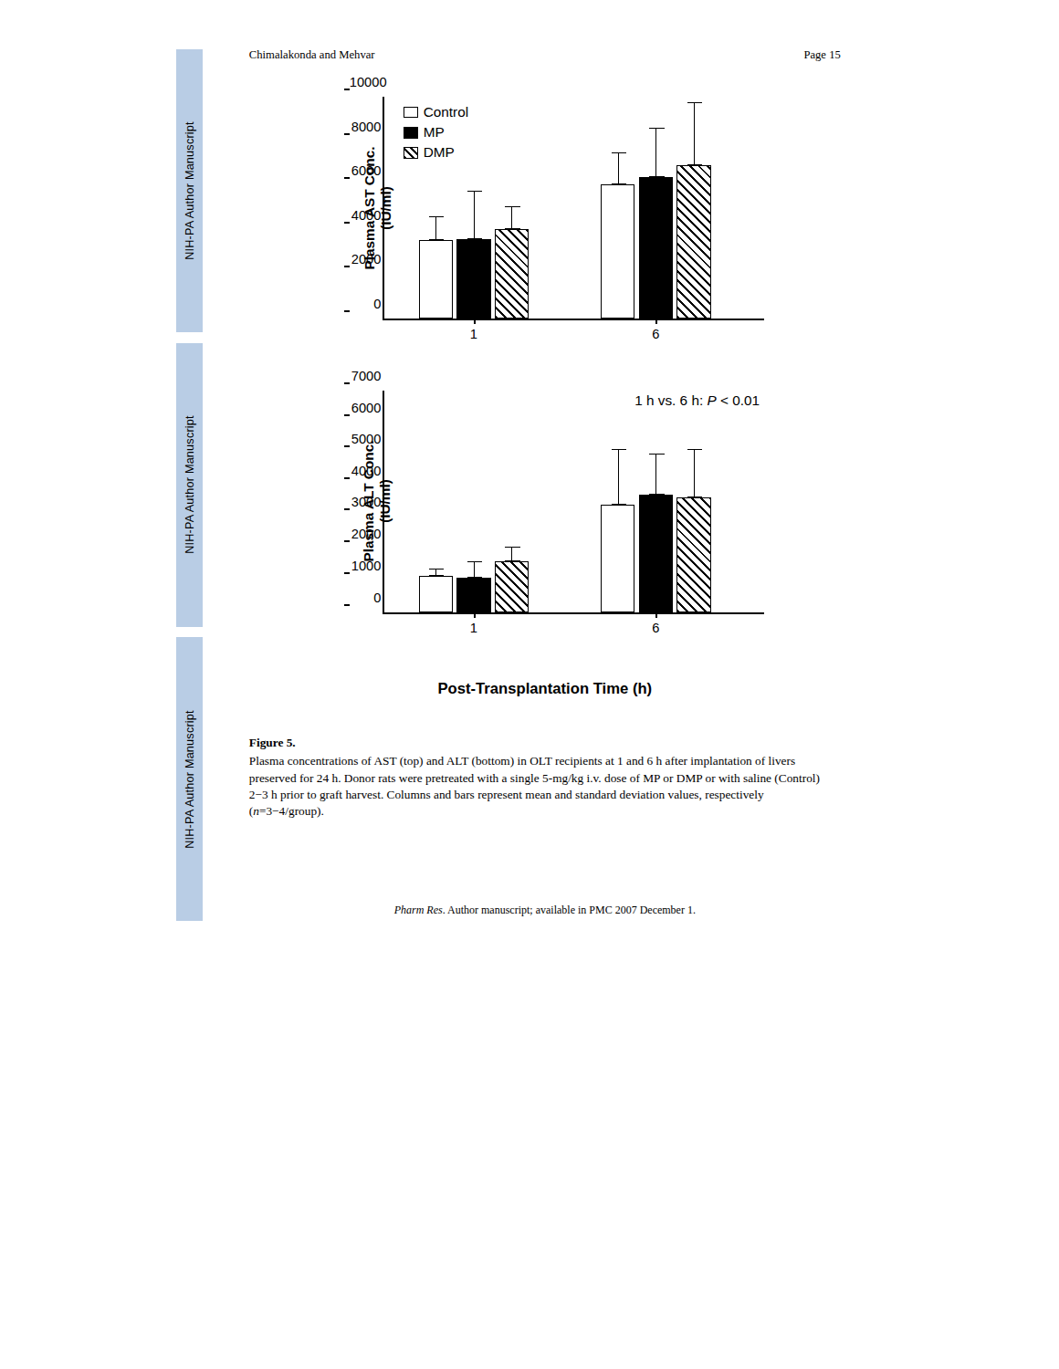NIH-PA Author Manuscript
NIH-PA Author Manuscript
NIH-PA Author Manuscript
Chimalakonda and Mehvar
Page 15
Plasma AST Conc.
(IU/ml)
10000
8000
6000
4000
2000
0
Control
MP
DMP
1
6
Plasma ALT Conc.
(IU/ml)
1 h vs. 6 h: P < 0.01
7000
6000
5000
4000
3000
2000
1000
0
1
6
Post-Transplantation Time (h)
Figure 5. Plasma concentrations of AST (top) and ALT (bottom) in OLT recipients at 1 and 6 h after implantation of livers preserved for 24 h. Donor rats were pretreated with a single 5-mg/kg i.v. dose of MP or DMP or with saline (Control) 2−3 h prior to graft harvest. Columns and bars represent mean and standard deviation values, respectively (n=3−4/group).
Pharm Res. Author manuscript; available in PMC 2007 December 1.